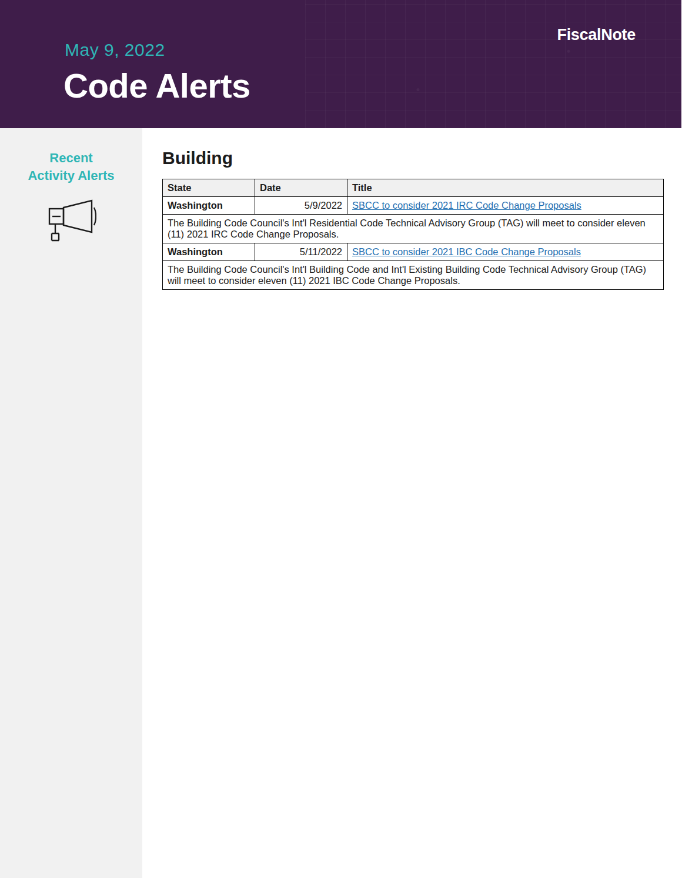May 9, 2022
Code Alerts
FiscalNote
Recent
Activity Alerts
Building
| State | Date | Title |
| --- | --- | --- |
| Washington | 5/9/2022 | SBCC to consider 2021 IRC Code Change Proposals |
| The Building Code Council's Int'l Residential Code Technical Advisory Group (TAG) will meet to consider eleven (11) 2021 IRC Code Change Proposals. |
| Washington | 5/11/2022 | SBCC to consider 2021 IBC Code Change Proposals |
| The Building Code Council's Int'l Building Code and Int'l Existing Building Code Technical Advisory Group (TAG) will meet to consider eleven (11) 2021 IBC Code Change Proposals. |